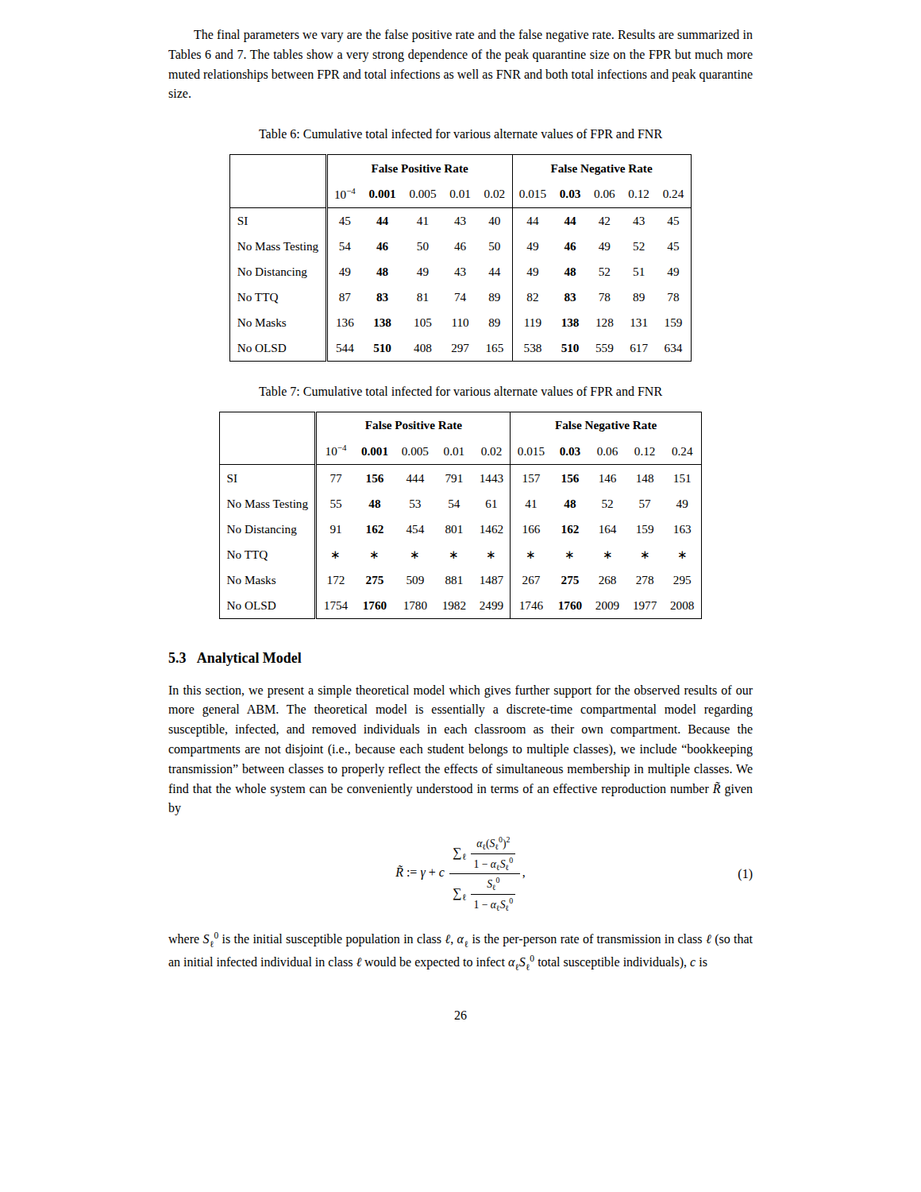The final parameters we vary are the false positive rate and the false negative rate. Results are summarized in Tables 6 and 7. The tables show a very strong dependence of the peak quarantine size on the FPR but much more muted relationships between FPR and total infections as well as FNR and both total infections and peak quarantine size.
Table 6: Cumulative total infected for various alternate values of FPR and FNR
| | False Positive Rate | False Negative Rate |
| | 10 −4 | 0.001 | 0.005 | 0.01 | 0.02 | 0.015 | 0.03 | 0.06 | 0.12 | 0.24 |
| SI | 45 | 44 | 41 | 43 | 40 | 44 | 44 | 42 | 43 | 45 |
| No Mass Testing | 54 | 46 | 50 | 46 | 50 | 49 | 46 | 49 | 52 | 45 |
| No Distancing | 49 | 48 | 49 | 43 | 44 | 49 | 48 | 52 | 51 | 49 |
| No TTQ | 87 | 83 | 81 | 74 | 89 | 82 | 83 | 78 | 89 | 78 |
| No Masks | 136 | 138 | 105 | 110 | 89 | 119 | 138 | 128 | 131 | 159 |
| No OLSD | 544 | 510 | 408 | 297 | 165 | 538 | 510 | 559 | 617 | 634 |
Table 7: Cumulative total infected for various alternate values of FPR and FNR
| | False Positive Rate | False Negative Rate |
| | 10 −4 | 0.001 | 0.005 | 0.01 | 0.02 | 0.015 | 0.03 | 0.06 | 0.12 | 0.24 |
| SI | 77 | 156 | 444 | 791 | 1443 | 157 | 156 | 146 | 148 | 151 |
| No Mass Testing | 55 | 48 | 53 | 54 | 61 | 41 | 48 | 52 | 57 | 49 |
| No Distancing | 91 | 162 | 454 | 801 | 1462 | 166 | 162 | 164 | 159 | 163 |
| No TTQ | ∗ | ∗ | ∗ | ∗ | ∗ | ∗ | ∗ | ∗ | ∗ | ∗ |
| No Masks | 172 | 275 | 509 | 881 | 1487 | 267 | 275 | 268 | 278 | 295 |
| No OLSD | 1754 | 1760 | 1780 | 1982 | 2499 | 1746 | 1760 | 2009 | 1977 | 2008 |
5.3 Analytical Model
In this section, we present a simple theoretical model which gives further support for the observed results of our more general ABM. The theoretical model is essentially a discrete-time compartmental model regarding susceptible, infected, and removed individuals in each classroom as their own compartment. Because the compartments are not disjoint (i.e., because each student belongs to multiple classes), we include “bookkeeping transmission” between classes to properly reflect the effects of simultaneous membership in multiple classes. We find that the whole system can be conveniently understood in terms of an effective reproduction number R̃ given by
R̃ := γ + c ∑ℓ αℓ(Sℓ0)2 1 − αℓSℓ0 ∑ℓ Sℓ0 1 − αℓSℓ0 , (1)
where Sℓ0 is the initial susceptible population in class ℓ, αℓ is the per-person rate of transmission in class ℓ (so that an initial infected individual in class ℓ would be expected to infect αℓSℓ0 total susceptible individuals), c is
26